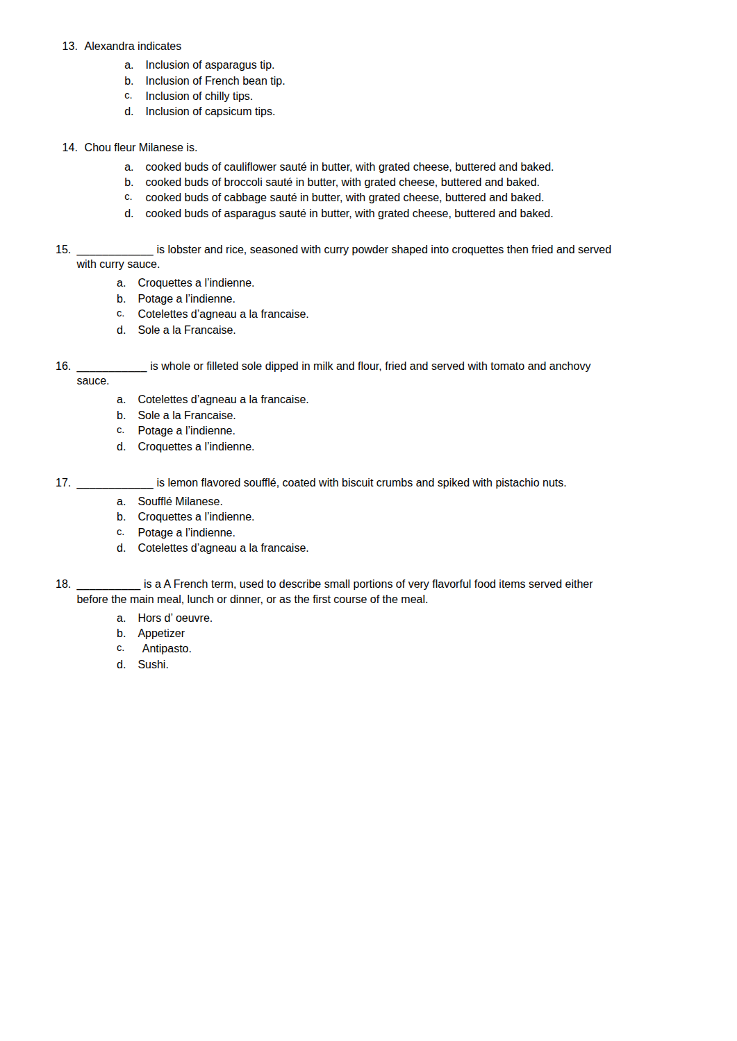Alexandra indicates
Inclusion of asparagus tip.
Inclusion of French bean tip.
Inclusion of chilly tips.
Inclusion of capsicum tips.
Chou fleur Milanese is.
cooked buds of cauliflower sauté in butter, with grated cheese, buttered and baked.
cooked buds of broccoli sauté in butter, with grated cheese, buttered and baked.
cooked buds of cabbage sauté in butter, with grated cheese, buttered and baked.
cooked buds of asparagus sauté in butter, with grated cheese, buttered and baked.
____________ is lobster and rice, seasoned with curry powder shaped into croquettes then fried and served with curry sauce.
Croquettes a l’indienne.
Potage a l’indienne.
Cotelettes d’agneau a la francaise.
Sole a la Francaise.
___________ is whole or filleted sole dipped in milk and flour, fried and served with tomato and anchovy sauce.
Cotelettes d’agneau a la francaise.
Sole a la Francaise.
Potage a l’indienne.
Croquettes a l’indienne.
____________ is lemon flavored soufflé, coated with biscuit crumbs and spiked with pistachio nuts.
Soufflé Milanese.
Croquettes a l’indienne.
Potage a l’indienne.
Cotelettes d’agneau a la francaise.
__________ is a A French term, used to describe small portions of very flavorful food items served either before the main meal, lunch or dinner, or as the first course of the meal.
Hors d’ oeuvre.
Appetizer
Antipasto.
Sushi.